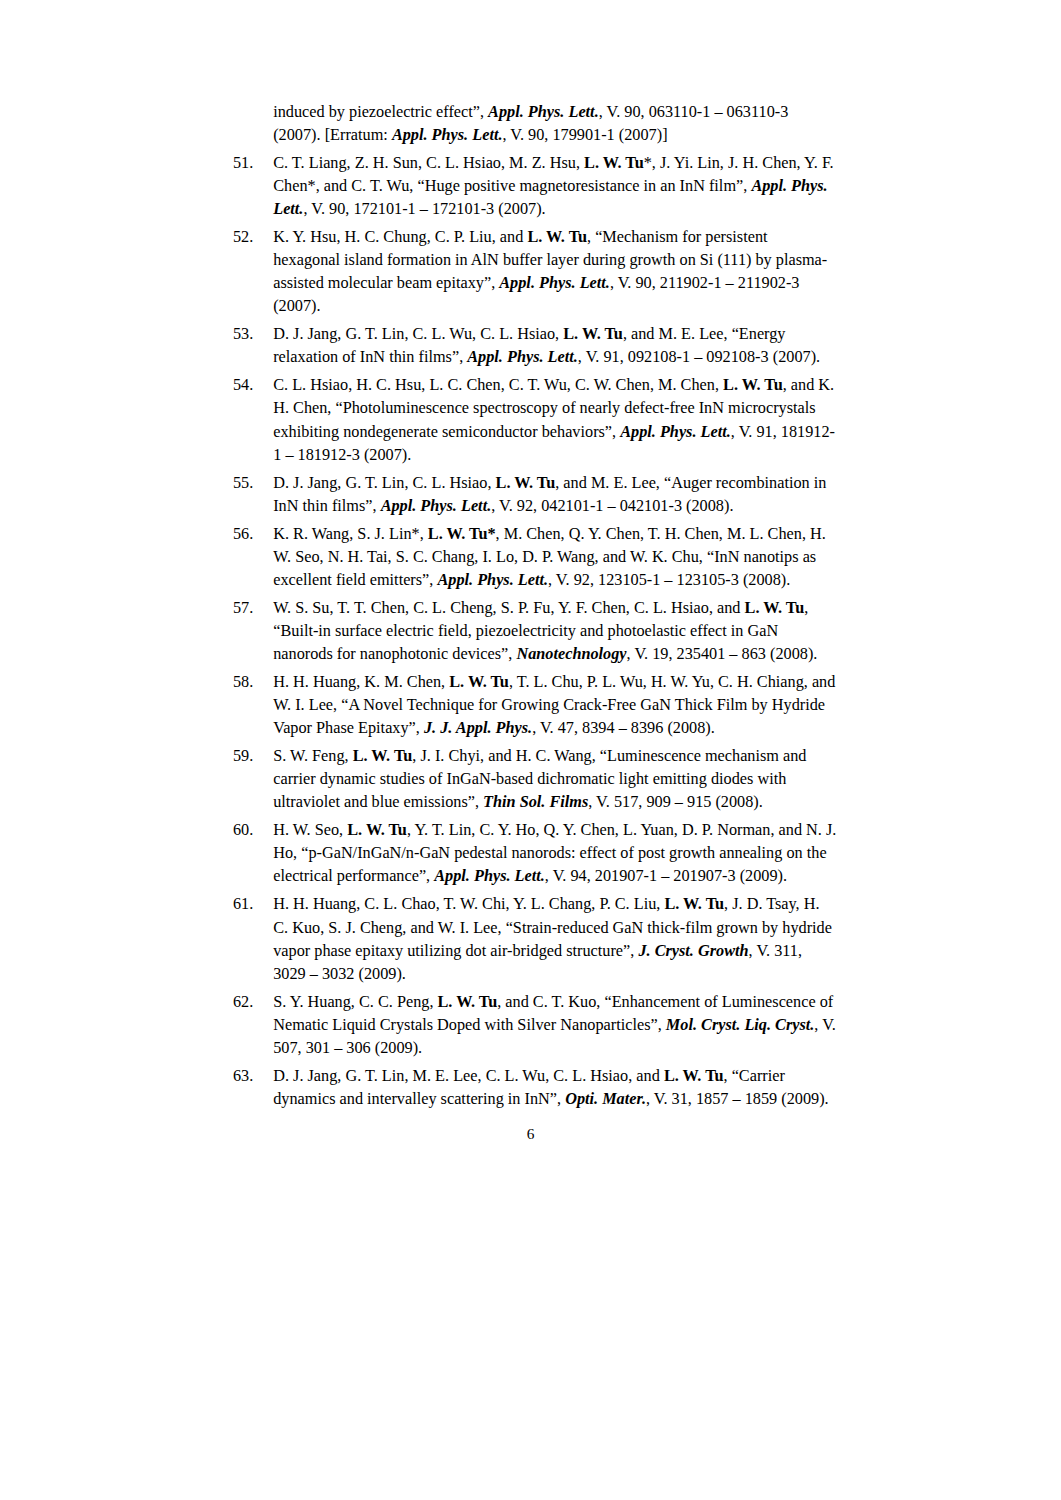induced by piezoelectric effect”, Appl. Phys. Lett., V. 90, 063110-1 – 063110-3 (2007). [Erratum: Appl. Phys. Lett., V. 90, 179901-1 (2007)]
C. T. Liang, Z. H. Sun, C. L. Hsiao, M. Z. Hsu, L. W. Tu*, J. Yi. Lin, J. H. Chen, Y. F. Chen*, and C. T. Wu, “Huge positive magnetoresistance in an InN film”, Appl. Phys. Lett., V. 90, 172101-1 – 172101-3 (2007).
K. Y. Hsu, H. C. Chung, C. P. Liu, and L. W. Tu, “Mechanism for persistent hexagonal island formation in AlN buffer layer during growth on Si (111) by plasma-assisted molecular beam epitaxy”, Appl. Phys. Lett., V. 90, 211902-1 – 211902-3 (2007).
D. J. Jang, G. T. Lin, C. L. Wu, C. L. Hsiao, L. W. Tu, and M. E. Lee, “Energy relaxation of InN thin films”, Appl. Phys. Lett., V. 91, 092108-1 – 092108-3 (2007).
C. L. Hsiao, H. C. Hsu, L. C. Chen, C. T. Wu, C. W. Chen, M. Chen, L. W. Tu, and K. H. Chen, “Photoluminescence spectroscopy of nearly defect-free InN microcrystals exhibiting nondegenerate semiconductor behaviors”, Appl. Phys. Lett., V. 91, 181912-1 – 181912-3 (2007).
D. J. Jang, G. T. Lin, C. L. Hsiao, L. W. Tu, and M. E. Lee, “Auger recombination in InN thin films”, Appl. Phys. Lett., V. 92, 042101-1 – 042101-3 (2008).
K. R. Wang, S. J. Lin*, L. W. Tu*, M. Chen, Q. Y. Chen, T. H. Chen, M. L. Chen, H. W. Seo, N. H. Tai, S. C. Chang, I. Lo, D. P. Wang, and W. K. Chu, “InN nanotips as excellent field emitters”, Appl. Phys. Lett., V. 92, 123105-1 – 123105-3 (2008).
W. S. Su, T. T. Chen, C. L. Cheng, S. P. Fu, Y. F. Chen, C. L. Hsiao, and L. W. Tu, “Built-in surface electric field, piezoelectricity and photoelastic effect in GaN nanorods for nanophotonic devices”, Nanotechnology, V. 19, 235401 – 863 (2008).
H. H. Huang, K. M. Chen, L. W. Tu, T. L. Chu, P. L. Wu, H. W. Yu, C. H. Chiang, and W. I. Lee, “A Novel Technique for Growing Crack-Free GaN Thick Film by Hydride Vapor Phase Epitaxy”, J. J. Appl. Phys., V. 47, 8394 – 8396 (2008).
S. W. Feng, L. W. Tu, J. I. Chyi, and H. C. Wang, “Luminescence mechanism and carrier dynamic studies of InGaN-based dichromatic light emitting diodes with ultraviolet and blue emissions”, Thin Sol. Films, V. 517, 909 – 915 (2008).
H. W. Seo, L. W. Tu, Y. T. Lin, C. Y. Ho, Q. Y. Chen, L. Yuan, D. P. Norman, and N. J. Ho, “p-GaN/InGaN/n-GaN pedestal nanorods: effect of post growth annealing on the electrical performance”, Appl. Phys. Lett., V. 94, 201907-1 – 201907-3 (2009).
H. H. Huang, C. L. Chao, T. W. Chi, Y. L. Chang, P. C. Liu, L. W. Tu, J. D. Tsay, H. C. Kuo, S. J. Cheng, and W. I. Lee, “Strain-reduced GaN thick-film grown by hydride vapor phase epitaxy utilizing dot air-bridged structure”, J. Cryst. Growth, V. 311, 3029 – 3032 (2009).
S. Y. Huang, C. C. Peng, L. W. Tu, and C. T. Kuo, “Enhancement of Luminescence of Nematic Liquid Crystals Doped with Silver Nanoparticles”, Mol. Cryst. Liq. Cryst., V. 507, 301 – 306 (2009).
D. J. Jang, G. T. Lin, M. E. Lee, C. L. Wu, C. L. Hsiao, and L. W. Tu, “Carrier dynamics and intervalley scattering in InN”, Opti. Mater., V. 31, 1857 – 1859 (2009).
6